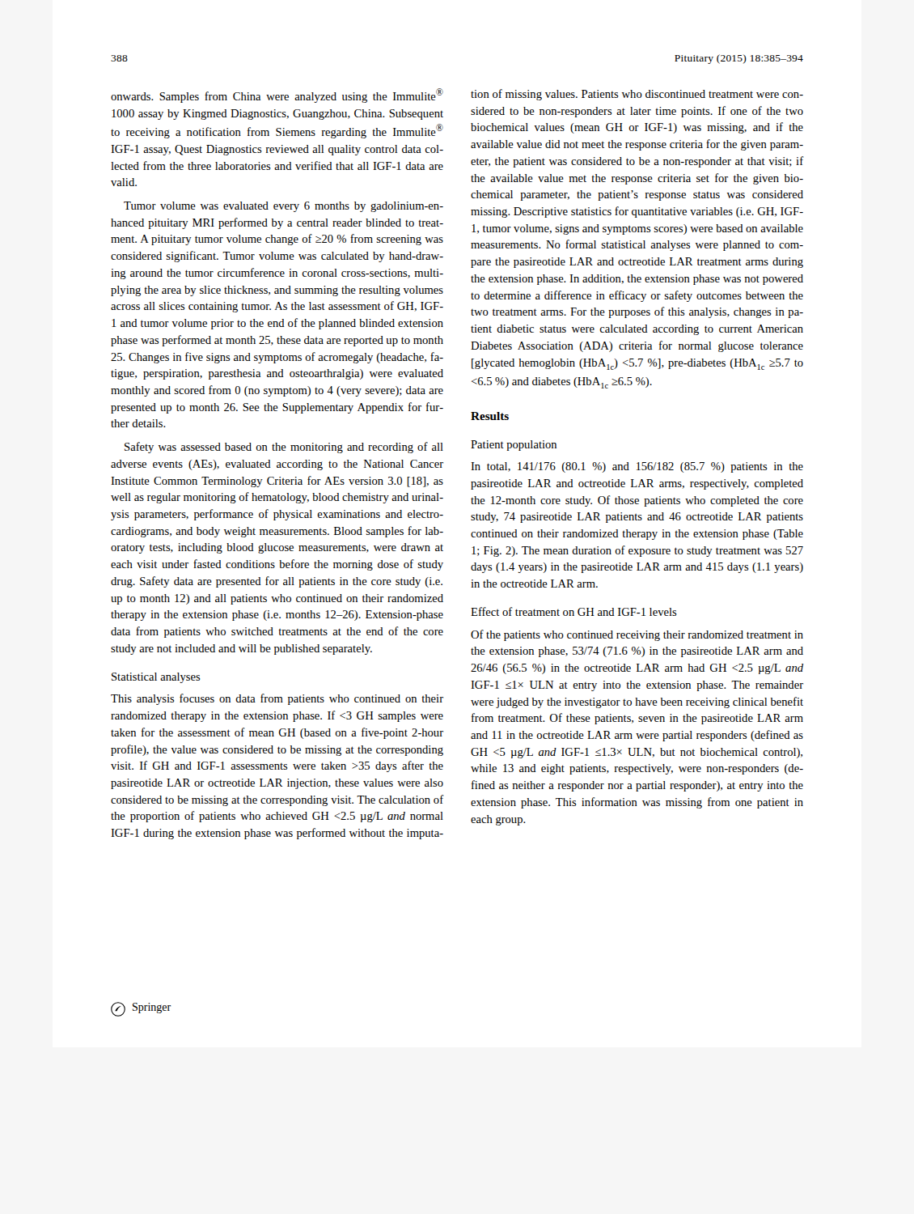388 Pituitary (2015) 18:385–394
onwards. Samples from China were analyzed using the Immulite® 1000 assay by Kingmed Diagnostics, Guangzhou, China. Subsequent to receiving a notification from Siemens regarding the Immulite® IGF-1 assay, Quest Diagnostics reviewed all quality control data collected from the three laboratories and verified that all IGF-1 data are valid.
Tumor volume was evaluated every 6 months by gadolinium-enhanced pituitary MRI performed by a central reader blinded to treatment. A pituitary tumor volume change of ≥20 % from screening was considered significant. Tumor volume was calculated by hand-drawing around the tumor circumference in coronal cross-sections, multiplying the area by slice thickness, and summing the resulting volumes across all slices containing tumor. As the last assessment of GH, IGF-1 and tumor volume prior to the end of the planned blinded extension phase was performed at month 25, these data are reported up to month 25. Changes in five signs and symptoms of acromegaly (headache, fatigue, perspiration, paresthesia and osteoarthralgia) were evaluated monthly and scored from 0 (no symptom) to 4 (very severe); data are presented up to month 26. See the Supplementary Appendix for further details.
Safety was assessed based on the monitoring and recording of all adverse events (AEs), evaluated according to the National Cancer Institute Common Terminology Criteria for AEs version 3.0 [18], as well as regular monitoring of hematology, blood chemistry and urinalysis parameters, performance of physical examinations and electrocardiograms, and body weight measurements. Blood samples for laboratory tests, including blood glucose measurements, were drawn at each visit under fasted conditions before the morning dose of study drug. Safety data are presented for all patients in the core study (i.e. up to month 12) and all patients who continued on their randomized therapy in the extension phase (i.e. months 12–26). Extension-phase data from patients who switched treatments at the end of the core study are not included and will be published separately.
Statistical analyses
This analysis focuses on data from patients who continued on their randomized therapy in the extension phase. If <3 GH samples were taken for the assessment of mean GH (based on a five-point 2-hour profile), the value was considered to be missing at the corresponding visit. If GH and IGF-1 assessments were taken >35 days after the pasireotide LAR or octreotide LAR injection, these values were also considered to be missing at the corresponding visit. The calculation of the proportion of patients who achieved GH <2.5 µg/L and normal IGF-1 during the extension phase was performed without the imputation of missing values. Patients who discontinued treatment were considered to be non-responders at later time points. If one of the two biochemical values (mean GH or IGF-1) was missing, and if the available value did not meet the response criteria for the given parameter, the patient was considered to be a non-responder at that visit; if the available value met the response criteria set for the given biochemical parameter, the patient’s response status was considered missing. Descriptive statistics for quantitative variables (i.e. GH, IGF-1, tumor volume, signs and symptoms scores) were based on available measurements. No formal statistical analyses were planned to compare the pasireotide LAR and octreotide LAR treatment arms during the extension phase. In addition, the extension phase was not powered to determine a difference in efficacy or safety outcomes between the two treatment arms. For the purposes of this analysis, changes in patient diabetic status were calculated according to current American Diabetes Association (ADA) criteria for normal glucose tolerance [glycated hemoglobin (HbA1c) <5.7 %], pre-diabetes (HbA1c ≥5.7 to <6.5 %) and diabetes (HbA1c ≥6.5 %).
Results
Patient population
In total, 141/176 (80.1 %) and 156/182 (85.7 %) patients in the pasireotide LAR and octreotide LAR arms, respectively, completed the 12-month core study. Of those patients who completed the core study, 74 pasireotide LAR patients and 46 octreotide LAR patients continued on their randomized therapy in the extension phase (Table 1; Fig. 2). The mean duration of exposure to study treatment was 527 days (1.4 years) in the pasireotide LAR arm and 415 days (1.1 years) in the octreotide LAR arm.
Effect of treatment on GH and IGF-1 levels
Of the patients who continued receiving their randomized treatment in the extension phase, 53/74 (71.6 %) in the pasireotide LAR arm and 26/46 (56.5 %) in the octreotide LAR arm had GH <2.5 µg/L and IGF-1 ≤1× ULN at entry into the extension phase. The remainder were judged by the investigator to have been receiving clinical benefit from treatment. Of these patients, seven in the pasireotide LAR arm and 11 in the octreotide LAR arm were partial responders (defined as GH <5 µg/L and IGF-1 ≤1.3× ULN, but not biochemical control), while 13 and eight patients, respectively, were non-responders (defined as neither a responder nor a partial responder), at entry into the extension phase. This information was missing from one patient in each group.
Springer